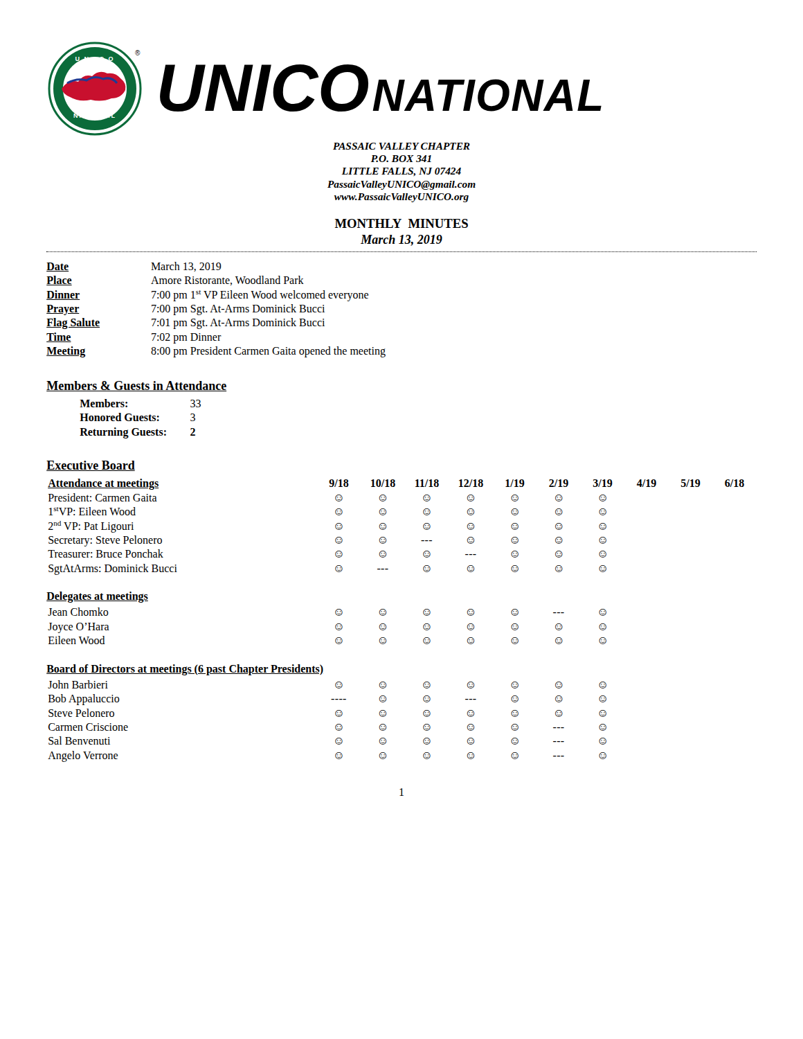U N I C O NATIONAL ®
UNICO NATIONAL
PASSAIC VALLEY CHAPTER
P.O. BOX 341
LITTLE FALLS, NJ 07424
PassaicValleyUNICO@gmail.com
www.PassaicValleyUNICO.org
MONTHLY MINUTES
March 13, 2019
| Date | March 13, 2019 |
| Place | Amore Ristorante, Woodland Park |
| Dinner | 7:00 pm 1 st VP Eileen Wood welcomed everyone |
| Prayer | 7:00 pm Sgt. At-Arms Dominick Bucci |
| Flag Salute | 7:01 pm Sgt. At-Arms Dominick Bucci |
| Time | 7:02 pm Dinner |
| Meeting | 8:00 pm President Carmen Gaita opened the meeting |
Members & Guests in Attendance
| Members: | 33 |
| Honored Guests: | 3 |
| Returning Guests: | 2 |
Executive Board
| Attendance at meetings | 9/18 | 10/18 | 11/18 | 12/18 | 1/19 | 2/19 | 3/19 | 4/19 | 5/19 | 6/18 |
| --- | --- | --- | --- | --- | --- | --- | --- | --- | --- | --- |
| President: Carmen Gaita | ☺ | ☺ | ☺ | ☺ | ☺ | ☺ | ☺ | | | |
| 1 st VP: Eileen Wood | ☺ | ☺ | ☺ | ☺ | ☺ | ☺ | ☺ | | | |
| 2 nd VP: Pat Ligouri | ☺ | ☺ | ☺ | ☺ | ☺ | ☺ | ☺ | | | |
| Secretary: Steve Pelonero | ☺ | ☺ | --- | ☺ | ☺ | ☺ | ☺ | | | |
| Treasurer: Bruce Ponchak | ☺ | ☺ | ☺ | --- | ☺ | ☺ | ☺ | | | |
| SgtAtArms: Dominick Bucci | ☺ | --- | ☺ | ☺ | ☺ | ☺ | ☺ | | | |
Delegates at meetings
| Jean Chomko | ☺ | ☺ | ☺ | ☺ | ☺ | --- | ☺ | | | |
| Joyce O’Hara | ☺ | ☺ | ☺ | ☺ | ☺ | ☺ | ☺ | | | |
| Eileen Wood | ☺ | ☺ | ☺ | ☺ | ☺ | ☺ | ☺ | | | |
Board of Directors at meetings (6 past Chapter Presidents)
| John Barbieri | ☺ | ☺ | ☺ | ☺ | ☺ | ☺ | ☺ | | | |
| Bob Appaluccio | ---- | ☺ | ☺ | --- | ☺ | ☺ | ☺ | | | |
| Steve Pelonero | ☺ | ☺ | ☺ | ☺ | ☺ | ☺ | ☺ | | | |
| Carmen Criscione | ☺ | ☺ | ☺ | ☺ | ☺ | --- | ☺ | | | |
| Sal Benvenuti | ☺ | ☺ | ☺ | ☺ | ☺ | --- | ☺ | | | |
| Angelo Verrone | ☺ | ☺ | ☺ | ☺ | ☺ | --- | ☺ | | | |
1